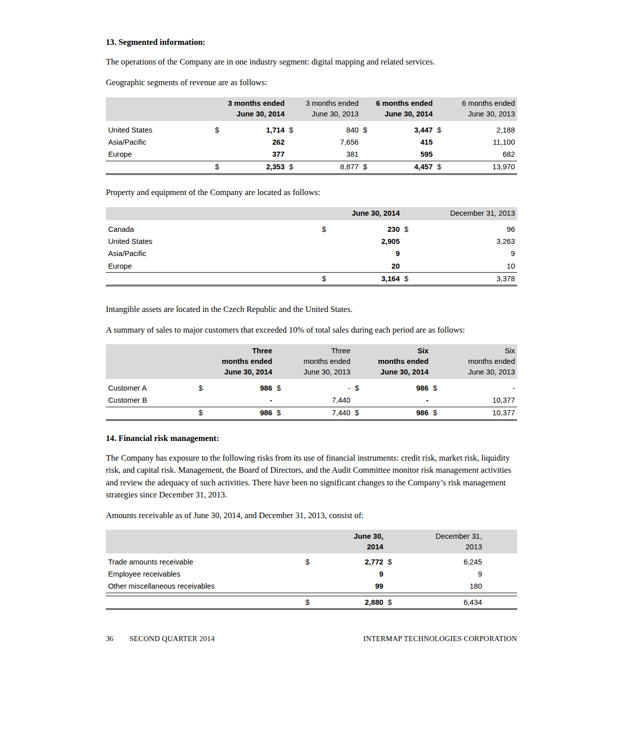13. Segmented information:
The operations of the Company are in one industry segment: digital mapping and related services.
Geographic segments of revenue are as follows:
| | 3 months ended June 30, 2014 | 3 months ended June 30, 2013 | 6 months ended June 30, 2014 | 6 months ended June 30, 2013 |
| --- | --- | --- | --- | --- |
| United States | $ | 1,714 | $ | 840 | $ | 3,447 | $ | 2,188 |
| Asia/Pacific | | 262 | | 7,656 | | 415 | | 11,100 |
| Europe | | 377 | | 381 | | 595 | | 682 |
| | $ | 2,353 | $ | 8,877 | $ | 4,457 | $ | 13,970 |
Property and equipment of the Company are located as follows:
| | June 30, 2014 | December 31, 2013 |
| --- | --- | --- |
| Canada | $ | 230 | $ | 96 |
| United States | | 2,905 | | 3,263 |
| Asia/Pacific | | 9 | | 9 |
| Europe | | 20 | | 10 |
| | $ | 3,164 | $ | 3,378 |
Intangible assets are located in the Czech Republic and the United States.
A summary of sales to major customers that exceeded 10% of total sales during each period are as follows:
| | Three months ended June 30, 2014 | Three months ended June 30, 2013 | Six months ended June 30, 2014 | Six months ended June 30, 2013 |
| --- | --- | --- | --- | --- |
| Customer A | $ | 986 | $ | - | $ | 986 | $ | - |
| Customer B | | - | | 7,440 | | - | | 10,377 |
| | $ | 986 | $ | 7,440 | $ | 986 | $ | 10,377 |
14. Financial risk management:
The Company has exposure to the following risks from its use of financial instruments: credit risk, market risk, liquidity risk, and capital risk. Management, the Board of Directors, and the Audit Committee monitor risk management activities and review the adequacy of such activities. There have been no significant changes to the Company’s risk management strategies since December 31, 2013.
Amounts receivable as of June 30, 2014, and December 31, 2013, consist of:
| | June 30, 2014 | December 31, 2013 | |
| --- | --- | --- | --- |
| Trade amounts receivable | $ | 2,772 | $ | 6,245 | |
| Employee receivables | | 9 | | 9 | |
| Other miscellaneous receivables | | 99 | | 180 | |
| | $ | 2,880 | $ | 6,434 | |
36 SECOND QUARTER 2014 INTERMAP TECHNOLOGIES CORPORATION